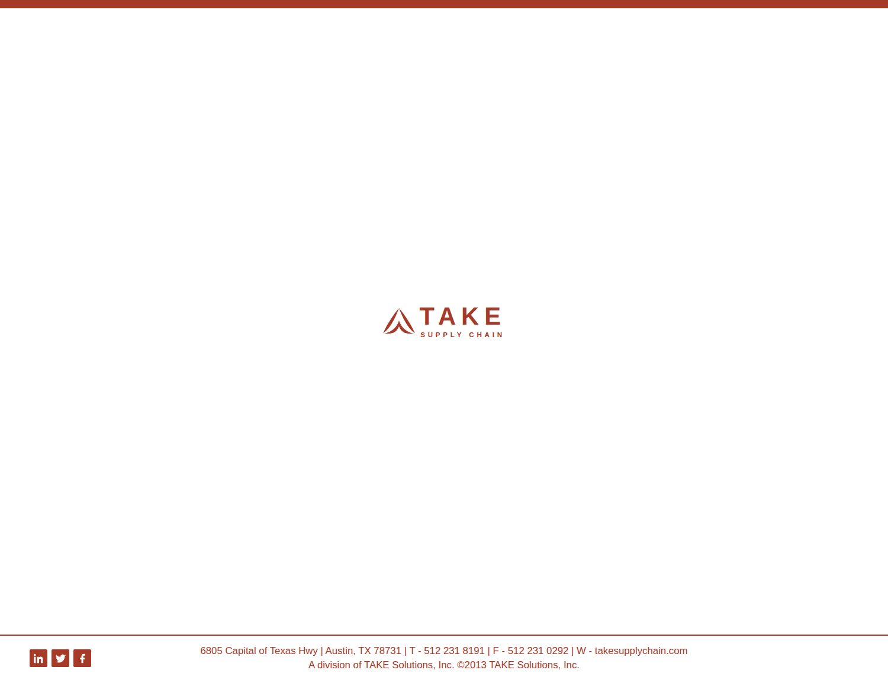TAKE SUPPLY CHAIN
6805 Capital of Texas Hwy | Austin, TX 78731 | T - 512 231 8191 | F - 512 231 0292 | W - takesupplychain.com
A division of TAKE Solutions, Inc. ©2013 TAKE Solutions, Inc.